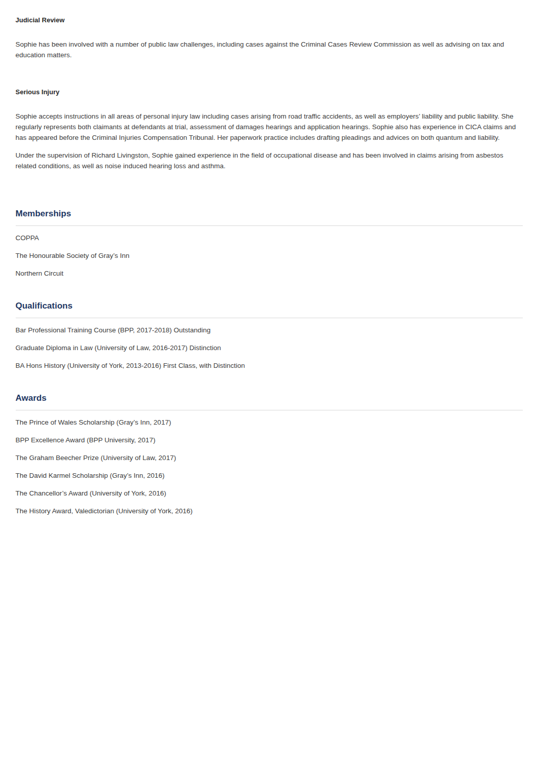Judicial Review
Sophie has been involved with a number of public law challenges, including cases against the Criminal Cases Review Commission as well as advising on tax and education matters.
Serious Injury
Sophie accepts instructions in all areas of personal injury law including cases arising from road traffic accidents, as well as employers’ liability and public liability. She regularly represents both claimants at defendants at trial, assessment of damages hearings and application hearings. Sophie also has experience in CICA claims and has appeared before the Criminal Injuries Compensation Tribunal. Her paperwork practice includes drafting pleadings and advices on both quantum and liability.
Under the supervision of Richard Livingston, Sophie gained experience in the field of occupational disease and has been involved in claims arising from asbestos related conditions, as well as noise induced hearing loss and asthma.
Memberships
COPPA
The Honourable Society of Gray’s Inn
Northern Circuit
Qualifications
Bar Professional Training Course (BPP, 2017-2018) Outstanding
Graduate Diploma in Law (University of Law, 2016-2017) Distinction
BA Hons History (University of York, 2013-2016) First Class, with Distinction
Awards
The Prince of Wales Scholarship (Gray’s Inn, 2017)
BPP Excellence Award (BPP University, 2017)
The Graham Beecher Prize (University of Law, 2017)
The David Karmel Scholarship (Gray’s Inn, 2016)
The Chancellor’s Award (University of York, 2016)
The History Award, Valedictorian (University of York, 2016)